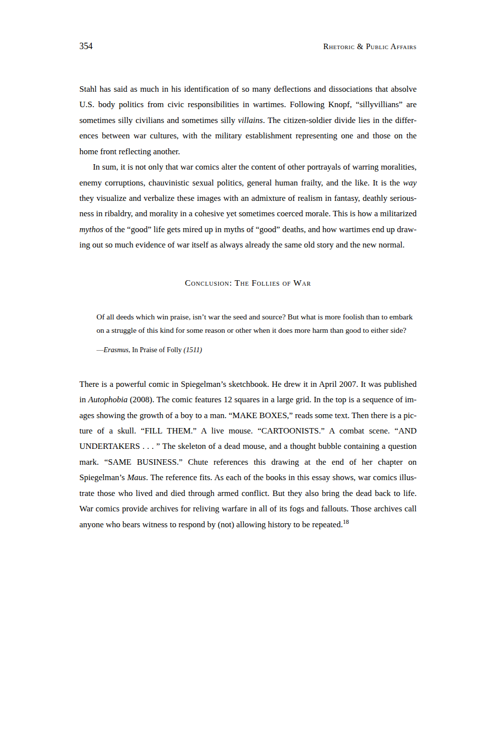354 Rhetoric & Public Affairs
Stahl has said as much in his identification of so many deflections and dissociations that absolve U.S. body politics from civic responsibilities in wartimes. Following Knopf, “sillyvillians” are sometimes silly civilians and sometimes silly villains. The citizen-soldier divide lies in the differences between war cultures, with the military establishment representing one and those on the home front reflecting another.
In sum, it is not only that war comics alter the content of other portrayals of warring moralities, enemy corruptions, chauvinistic sexual politics, general human frailty, and the like. It is the way they visualize and verbalize these images with an admixture of realism in fantasy, deathly seriousness in ribaldry, and morality in a cohesive yet sometimes coerced morale. This is how a militarized mythos of the “good” life gets mired up in myths of “good” deaths, and how wartimes end up drawing out so much evidence of war itself as always already the same old story and the new normal.
Conclusion: The Follies of War
Of all deeds which win praise, isn’t war the seed and source? But what is more foolish than to embark on a struggle of this kind for some reason or other when it does more harm than good to either side?
—Erasmus, In Praise of Folly (1511)
There is a powerful comic in Spiegelman’s sketchbook. He drew it in April 2007. It was published in Autophobia (2008). The comic features 12 squares in a large grid. In the top is a sequence of images showing the growth of a boy to a man. “MAKE BOXES,” reads some text. Then there is a picture of a skull. “FILL THEM.” A live mouse. “CARTOONISTS.” A combat scene. “AND UNDERTAKERS . . . ” The skeleton of a dead mouse, and a thought bubble containing a question mark. “SAME BUSINESS.” Chute references this drawing at the end of her chapter on Spiegelman’s Maus. The reference fits. As each of the books in this essay shows, war comics illustrate those who lived and died through armed conflict. But they also bring the dead back to life. War comics provide archives for reliving warfare in all of its fogs and fallouts. Those archives call anyone who bears witness to respond by (not) allowing history to be repeated.18